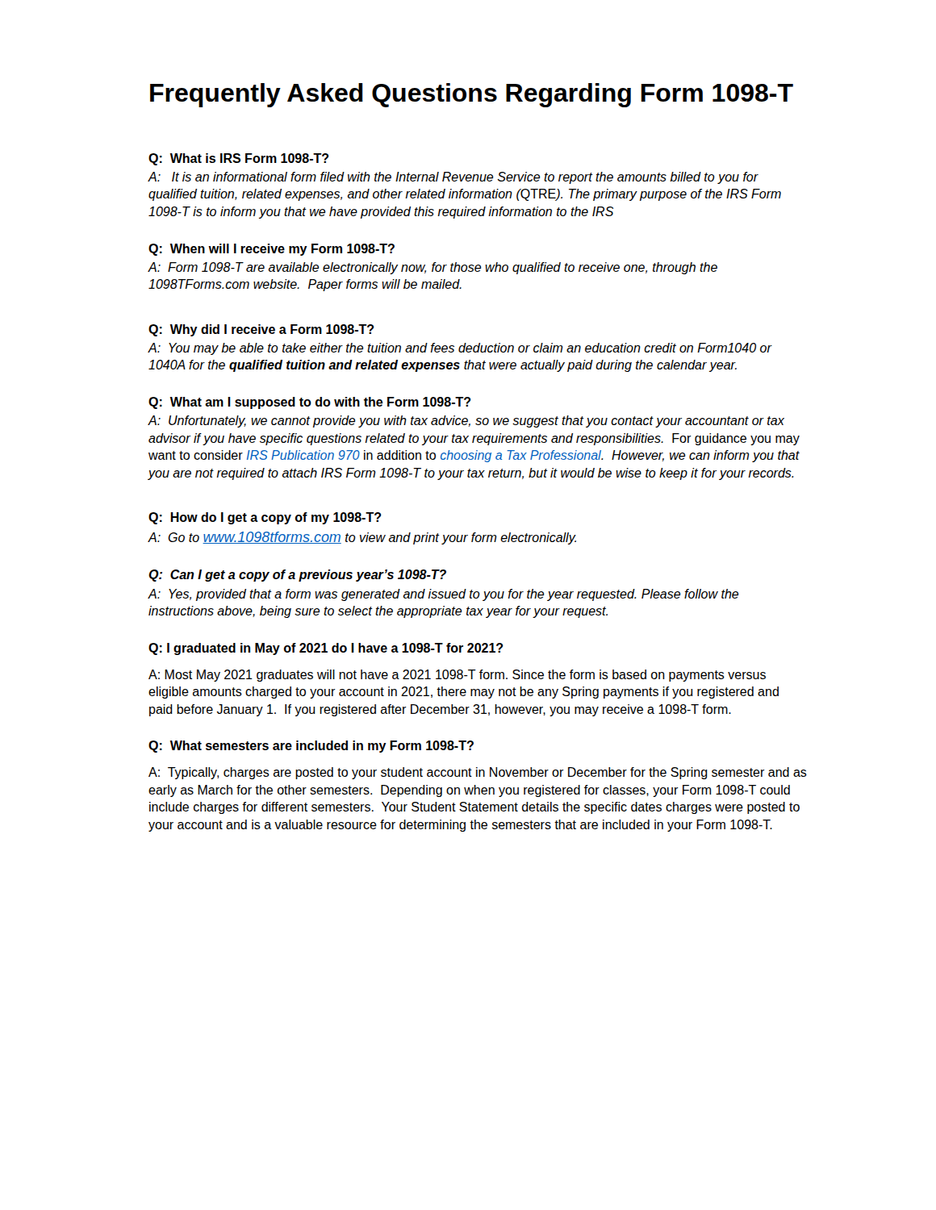Frequently Asked Questions Regarding Form 1098-T
Q: What is IRS Form 1098-T?
A: It is an informational form filed with the Internal Revenue Service to report the amounts billed to you for qualified tuition, related expenses, and other related information (QTRE). The primary purpose of the IRS Form 1098-T is to inform you that we have provided this required information to the IRS
Q: When will I receive my Form 1098-T?
A: Form 1098-T are available electronically now, for those who qualified to receive one, through the 1098TForms.com website. Paper forms will be mailed.
Q: Why did I receive a Form 1098-T?
A: You may be able to take either the tuition and fees deduction or claim an education credit on Form1040 or 1040A for the qualified tuition and related expenses that were actually paid during the calendar year.
Q: What am I supposed to do with the Form 1098-T?
A: Unfortunately, we cannot provide you with tax advice, so we suggest that you contact your accountant or tax advisor if you have specific questions related to your tax requirements and responsibilities. For guidance you may want to consider IRS Publication 970 in addition to choosing a Tax Professional. However, we can inform you that you are not required to attach IRS Form 1098-T to your tax return, but it would be wise to keep it for your records.
Q: How do I get a copy of my 1098-T?
A: Go to www.1098tforms.com to view and print your form electronically.
Q: Can I get a copy of a previous year’s 1098-T?
A: Yes, provided that a form was generated and issued to you for the year requested. Please follow the instructions above, being sure to select the appropriate tax year for your request.
Q: I graduated in May of 2021 do I have a 1098-T for 2021?
A: Most May 2021 graduates will not have a 2021 1098-T form. Since the form is based on payments versus eligible amounts charged to your account in 2021, there may not be any Spring payments if you registered and paid before January 1. If you registered after December 31, however, you may receive a 1098-T form.
Q: What semesters are included in my Form 1098-T?
A: Typically, charges are posted to your student account in November or December for the Spring semester and as early as March for the other semesters. Depending on when you registered for classes, your Form 1098-T could include charges for different semesters. Your Student Statement details the specific dates charges were posted to your account and is a valuable resource for determining the semesters that are included in your Form 1098-T.